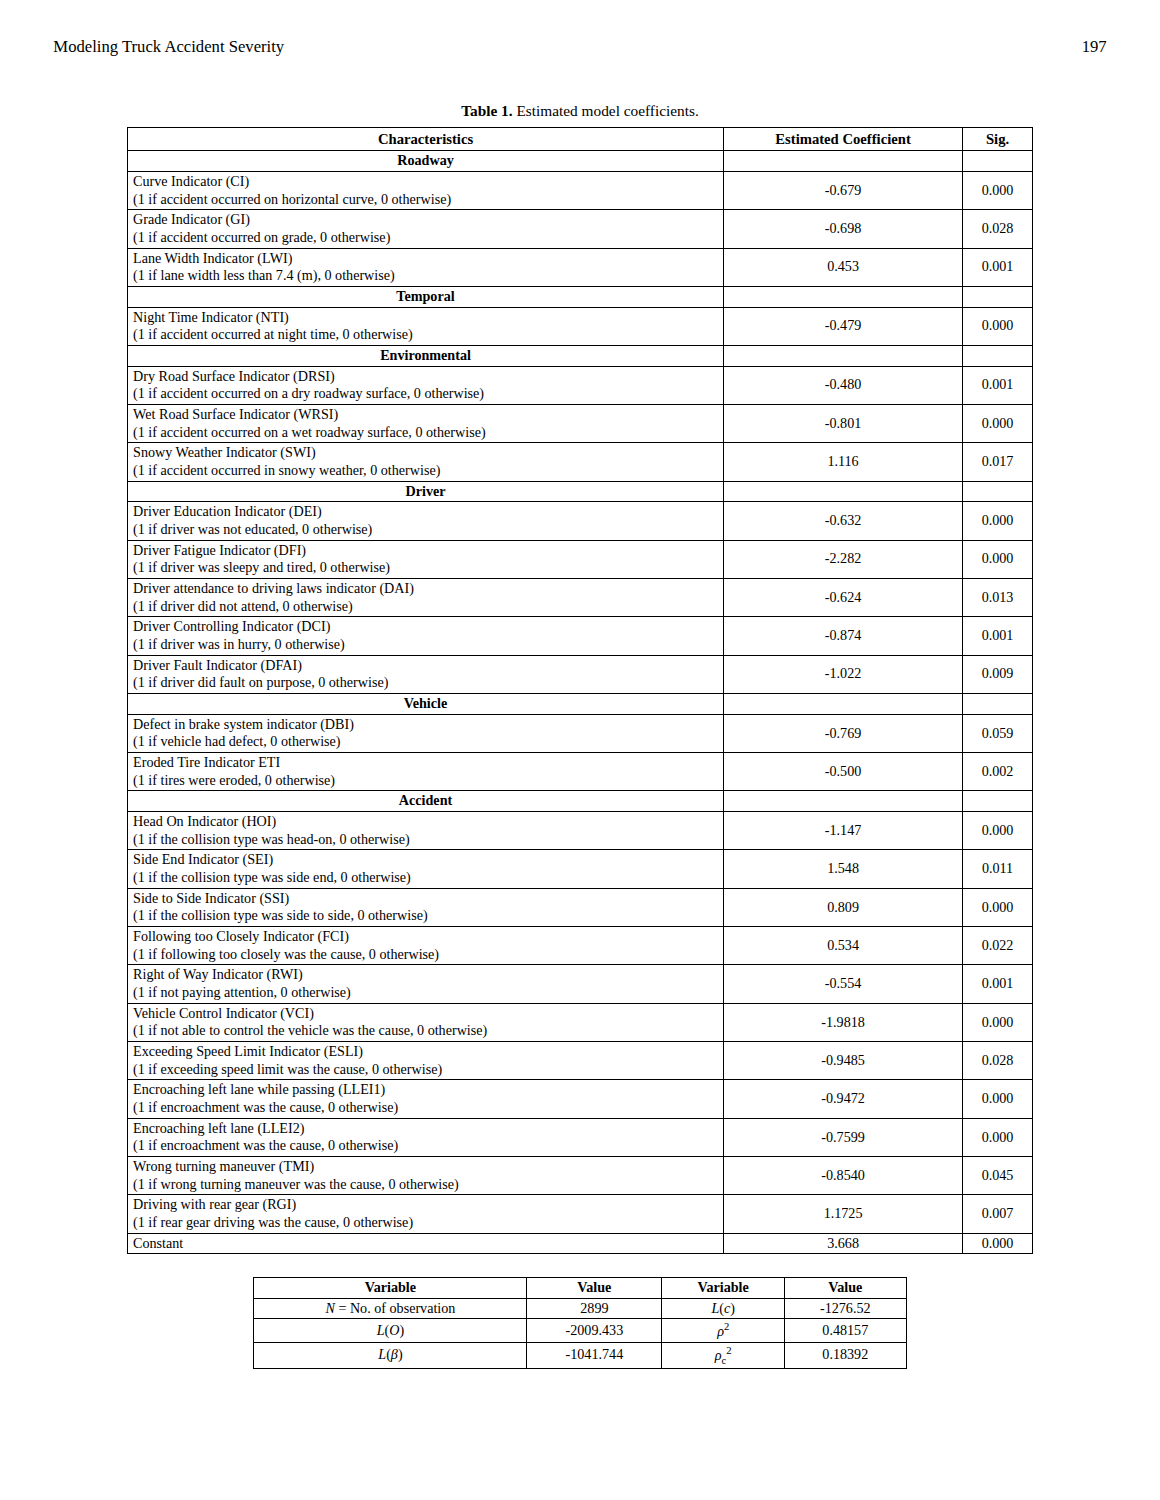Modeling Truck Accident Severity
197
Table 1. Estimated model coefficients.
| Characteristics | Estimated Coefficient | Sig. |
| --- | --- | --- |
| Roadway | | |
| Curve Indicator (CI) (1 if accident occurred on horizontal curve, 0 otherwise) | -0.679 | 0.000 |
| Grade Indicator (GI) (1 if accident occurred on grade, 0 otherwise) | -0.698 | 0.028 |
| Lane Width Indicator (LWI) (1 if lane width less than 7.4 (m), 0 otherwise) | 0.453 | 0.001 |
| Temporal | | |
| Night Time Indicator (NTI) (1 if accident occurred at night time, 0 otherwise) | -0.479 | 0.000 |
| Environmental | | |
| Dry Road Surface Indicator (DRSI) (1 if accident occurred on a dry roadway surface, 0 otherwise) | -0.480 | 0.001 |
| Wet Road Surface Indicator (WRSI) (1 if accident occurred on a wet roadway surface, 0 otherwise) | -0.801 | 0.000 |
| Snowy Weather Indicator (SWI) (1 if accident occurred in snowy weather, 0 otherwise) | 1.116 | 0.017 |
| Driver | | |
| Driver Education Indicator (DEI) (1 if driver was not educated, 0 otherwise) | -0.632 | 0.000 |
| Driver Fatigue Indicator (DFI) (1 if driver was sleepy and tired, 0 otherwise) | -2.282 | 0.000 |
| Driver attendance to driving laws indicator (DAI) (1 if driver did not attend, 0 otherwise) | -0.624 | 0.013 |
| Driver Controlling Indicator (DCI) (1 if driver was in hurry, 0 otherwise) | -0.874 | 0.001 |
| Driver Fault Indicator (DFAI) (1 if driver did fault on purpose, 0 otherwise) | -1.022 | 0.009 |
| Vehicle | | |
| Defect in brake system indicator (DBI) (1 if vehicle had defect, 0 otherwise) | -0.769 | 0.059 |
| Eroded Tire Indicator ETI (1 if tires were eroded, 0 otherwise) | -0.500 | 0.002 |
| Accident | | |
| Head On Indicator (HOI) (1 if the collision type was head-on, 0 otherwise) | -1.147 | 0.000 |
| Side End Indicator (SEI) (1 if the collision type was side end, 0 otherwise) | 1.548 | 0.011 |
| Side to Side Indicator (SSI) (1 if the collision type was side to side, 0 otherwise) | 0.809 | 0.000 |
| Following too Closely Indicator (FCI) (1 if following too closely was the cause, 0 otherwise) | 0.534 | 0.022 |
| Right of Way Indicator (RWI) (1 if not paying attention, 0 otherwise) | -0.554 | 0.001 |
| Vehicle Control Indicator (VCI) (1 if not able to control the vehicle was the cause, 0 otherwise) | -1.9818 | 0.000 |
| Exceeding Speed Limit Indicator (ESLI) (1 if exceeding speed limit was the cause, 0 otherwise) | -0.9485 | 0.028 |
| Encroaching left lane while passing (LLEI1) (1 if encroachment was the cause, 0 otherwise) | -0.9472 | 0.000 |
| Encroaching left lane (LLEI2) (1 if encroachment was the cause, 0 otherwise) | -0.7599 | 0.000 |
| Wrong turning maneuver (TMI) (1 if wrong turning maneuver was the cause, 0 otherwise) | -0.8540 | 0.045 |
| Driving with rear gear (RGI) (1 if rear gear driving was the cause, 0 otherwise) | 1.1725 | 0.007 |
| Constant | 3.668 | 0.000 |
| Variable | Value | Variable | Value |
| --- | --- | --- | --- |
| N = No. of observation | 2899 | L ( c ) | -1276.52 |
| L ( O ) | -2009.433 | ρ 2 | 0.48157 |
| L ( β ) | -1041.744 | ρ c 2 | 0.18392 |